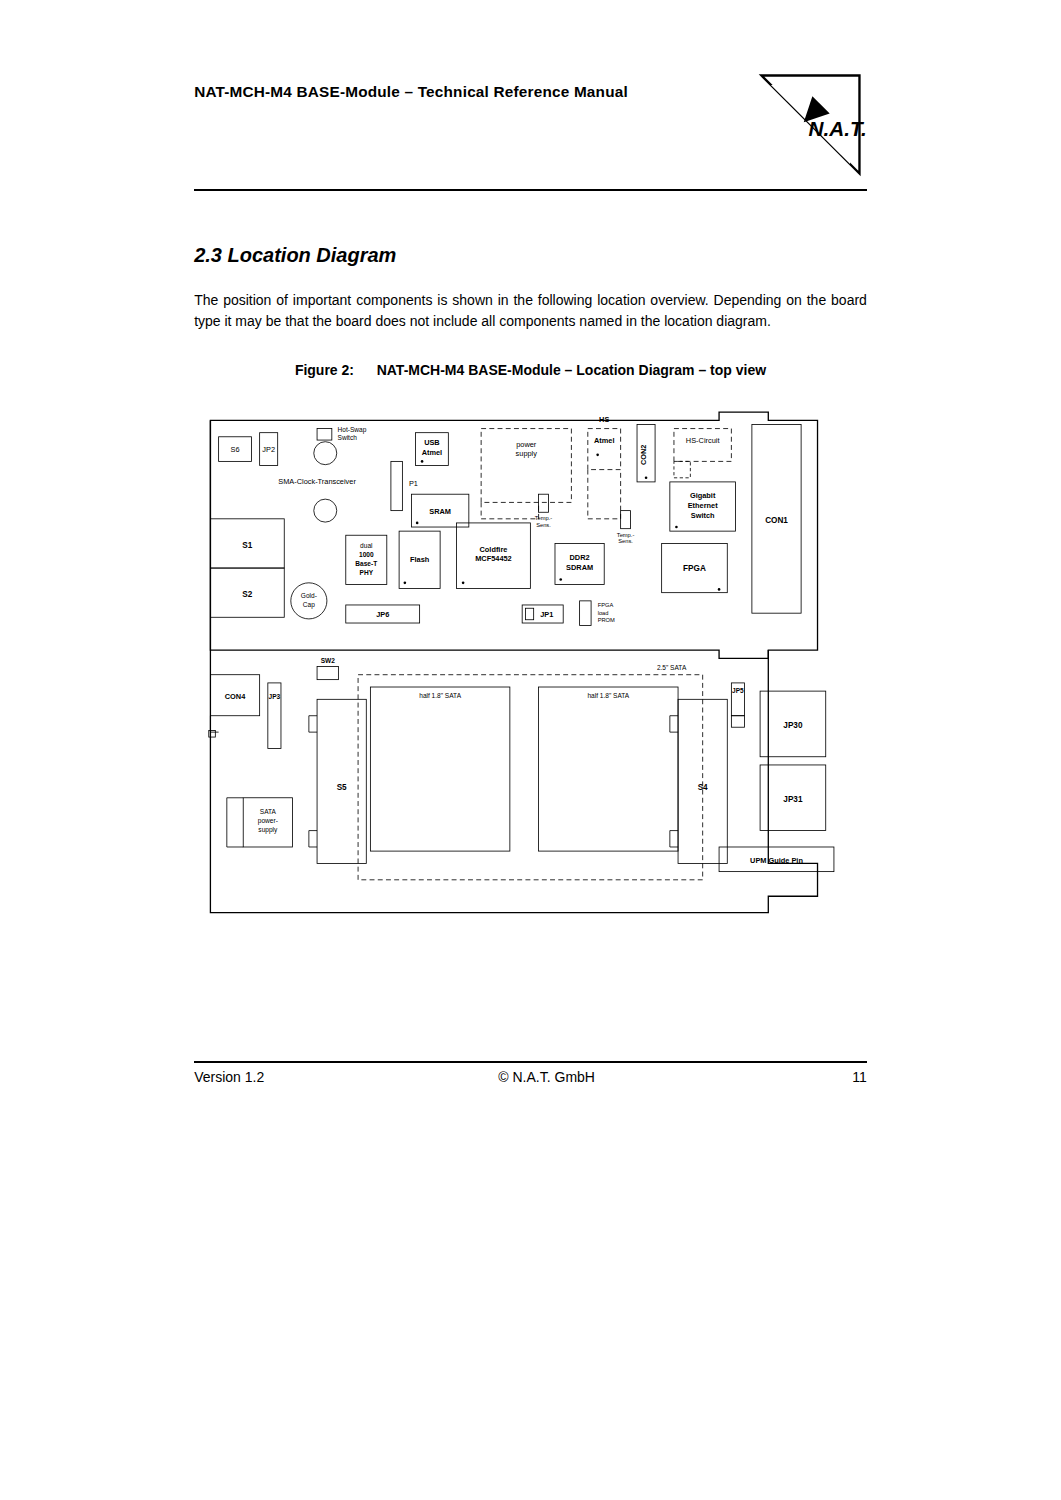NAT-MCH-M4 BASE-Module – Technical Reference Manual
N.A.T.
2.3 Location Diagram
The position of important components is shown in the following location overview. Depending on the board type it may be that the board does not include all components named in the location diagram.
Figure 2: NAT-MCH-M4 BASE-Module – Location Diagram – top view
S6 JP2 Hot-Swap Switch USB Atmel power supply HS Atmel CON2 HS-Circuit CON1 SMA-Clock-Transceiver P1 SRAM Temp.- Sens. Temp.- Sens. Gigabit Ethernet Switch S1 S2 dual 1000 Base-T PHY Flash Coldfire MCF54452 DDR2 SDRAM FPGA Gold- Cap JP6 JP1 FPGA load PROM CON4 JP3 SW2 2.5" SATA half 1.8" SATA half 1.8" SATA S5 S4 JP5 JP30 JP31 UPM Guide Pin SATA power- supply
Version 1.2
© N.A.T. GmbH
11